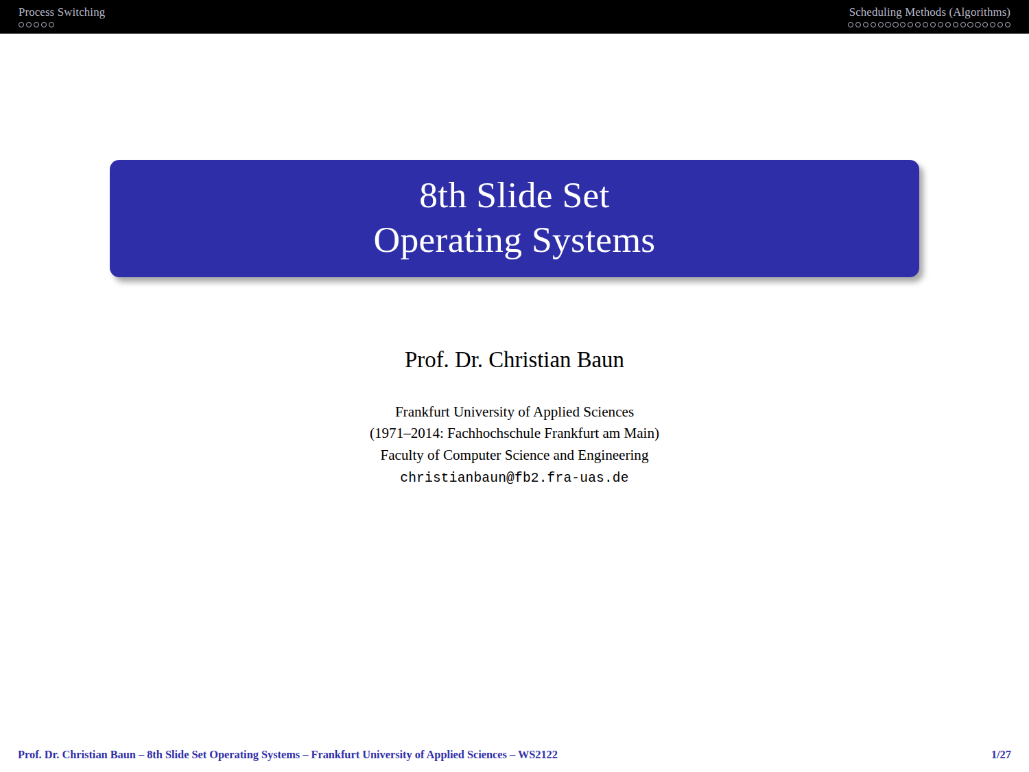Process Switching
Scheduling Methods (Algorithms)
8th Slide Set
Operating Systems
Prof. Dr. Christian Baun
Frankfurt University of Applied Sciences
(1971–2014: Fachhochschule Frankfurt am Main)
Faculty of Computer Science and Engineering
christianbaun@fb2.fra-uas.de
Prof. Dr. Christian Baun – 8th Slide Set Operating Systems – Frankfurt University of Applied Sciences – WS2122 1/27